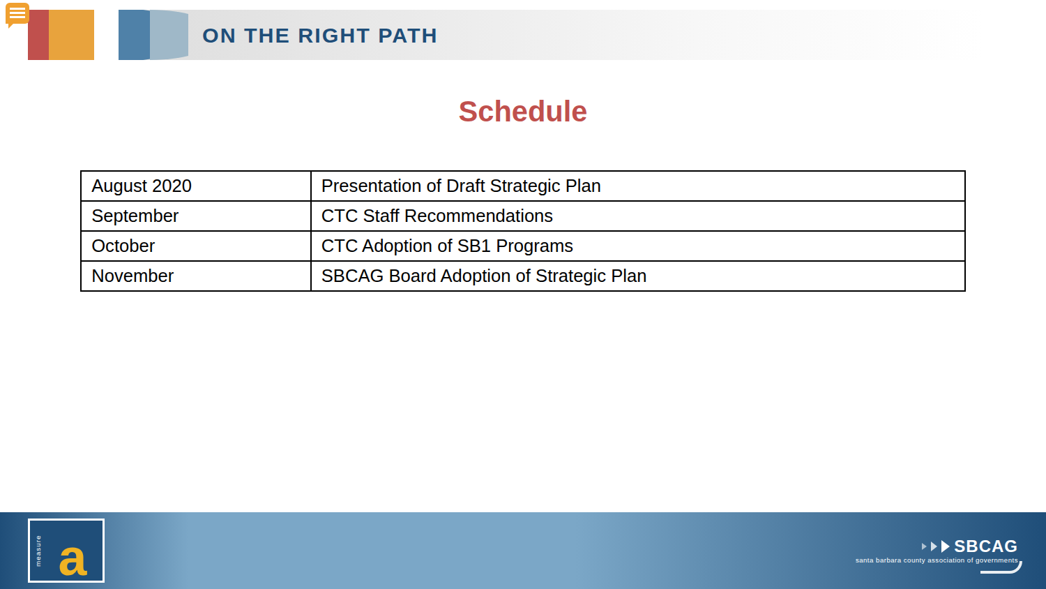ON THE RIGHT PATH
Schedule
| August 2020 | Presentation of Draft Strategic Plan |
| September | CTC Staff Recommendations |
| October | CTC Adoption of SB1 Programs |
| November | SBCAG Board Adoption of Strategic Plan |
measure a
SBCAG
santa barbara county association of governments